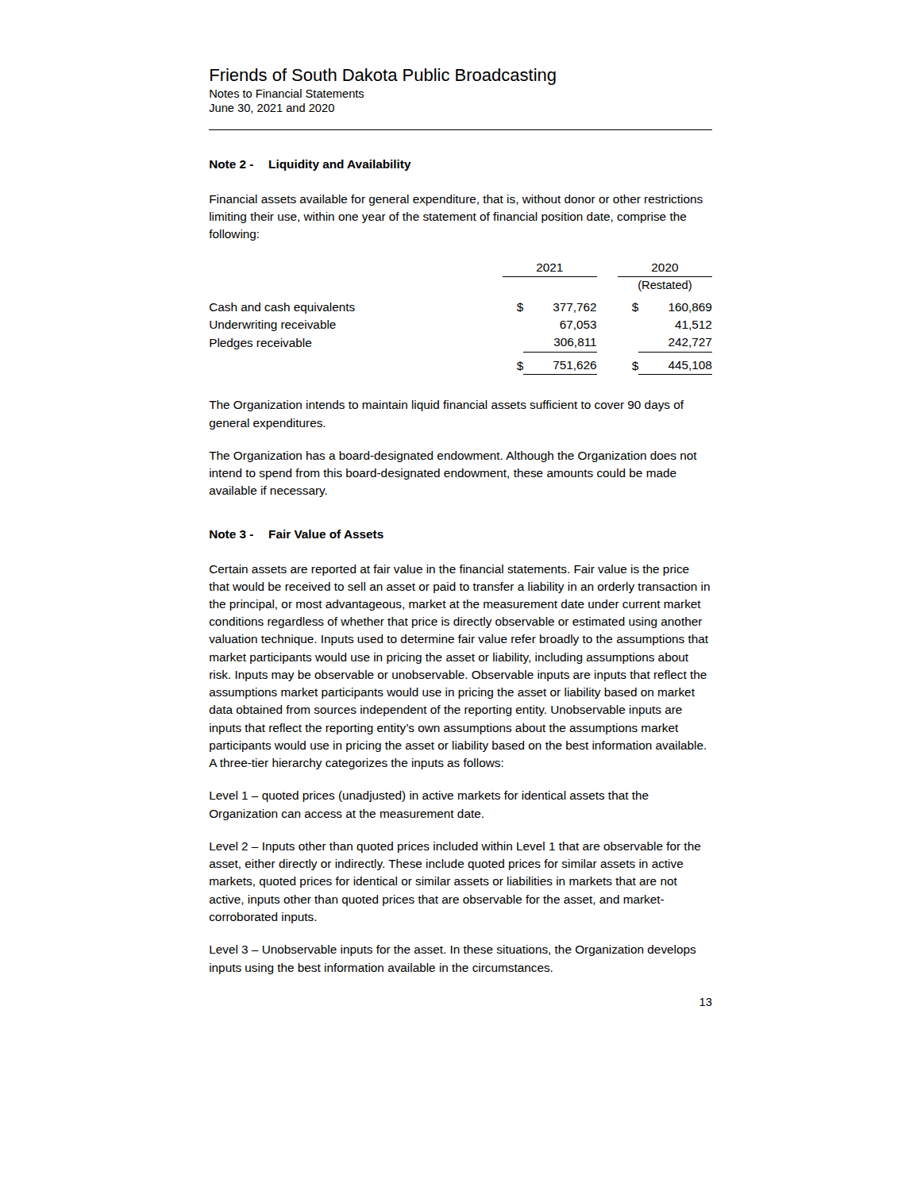Friends of South Dakota Public Broadcasting
Notes to Financial Statements
June 30, 2021 and 2020
Note 2 -Liquidity and Availability
Financial assets available for general expenditure, that is, without donor or other restrictions limiting their use, within one year of the statement of financial position date, comprise the following:
| | | 2021 | | 2020 |
| | | | | (Restated) |
| Cash and cash equivalents | | $ | 377,762 | | $ | 160,869 |
| Underwriting receivable | | | 67,053 | | | 41,512 |
| Pledges receivable | | | 306,811 | | | 242,727 |
| | | $ | 751,626 | | $ | 445,108 |
The Organization intends to maintain liquid financial assets sufficient to cover 90 days of general expenditures.
The Organization has a board-designated endowment. Although the Organization does not intend to spend from this board-designated endowment, these amounts could be made available if necessary.
Note 3 -Fair Value of Assets
Certain assets are reported at fair value in the financial statements. Fair value is the price that would be received to sell an asset or paid to transfer a liability in an orderly transaction in the principal, or most advantageous, market at the measurement date under current market conditions regardless of whether that price is directly observable or estimated using another valuation technique. Inputs used to determine fair value refer broadly to the assumptions that market participants would use in pricing the asset or liability, including assumptions about risk. Inputs may be observable or unobservable. Observable inputs are inputs that reflect the assumptions market participants would use in pricing the asset or liability based on market data obtained from sources independent of the reporting entity. Unobservable inputs are inputs that reflect the reporting entity’s own assumptions about the assumptions market participants would use in pricing the asset or liability based on the best information available. A three-tier hierarchy categorizes the inputs as follows:
Level 1 – quoted prices (unadjusted) in active markets for identical assets that the Organization can access at the measurement date.
Level 2 – Inputs other than quoted prices included within Level 1 that are observable for the asset, either directly or indirectly. These include quoted prices for similar assets in active markets, quoted prices for identical or similar assets or liabilities in markets that are not active, inputs other than quoted prices that are observable for the asset, and market-corroborated inputs.
Level 3 – Unobservable inputs for the asset. In these situations, the Organization develops inputs using the best information available in the circumstances.
13